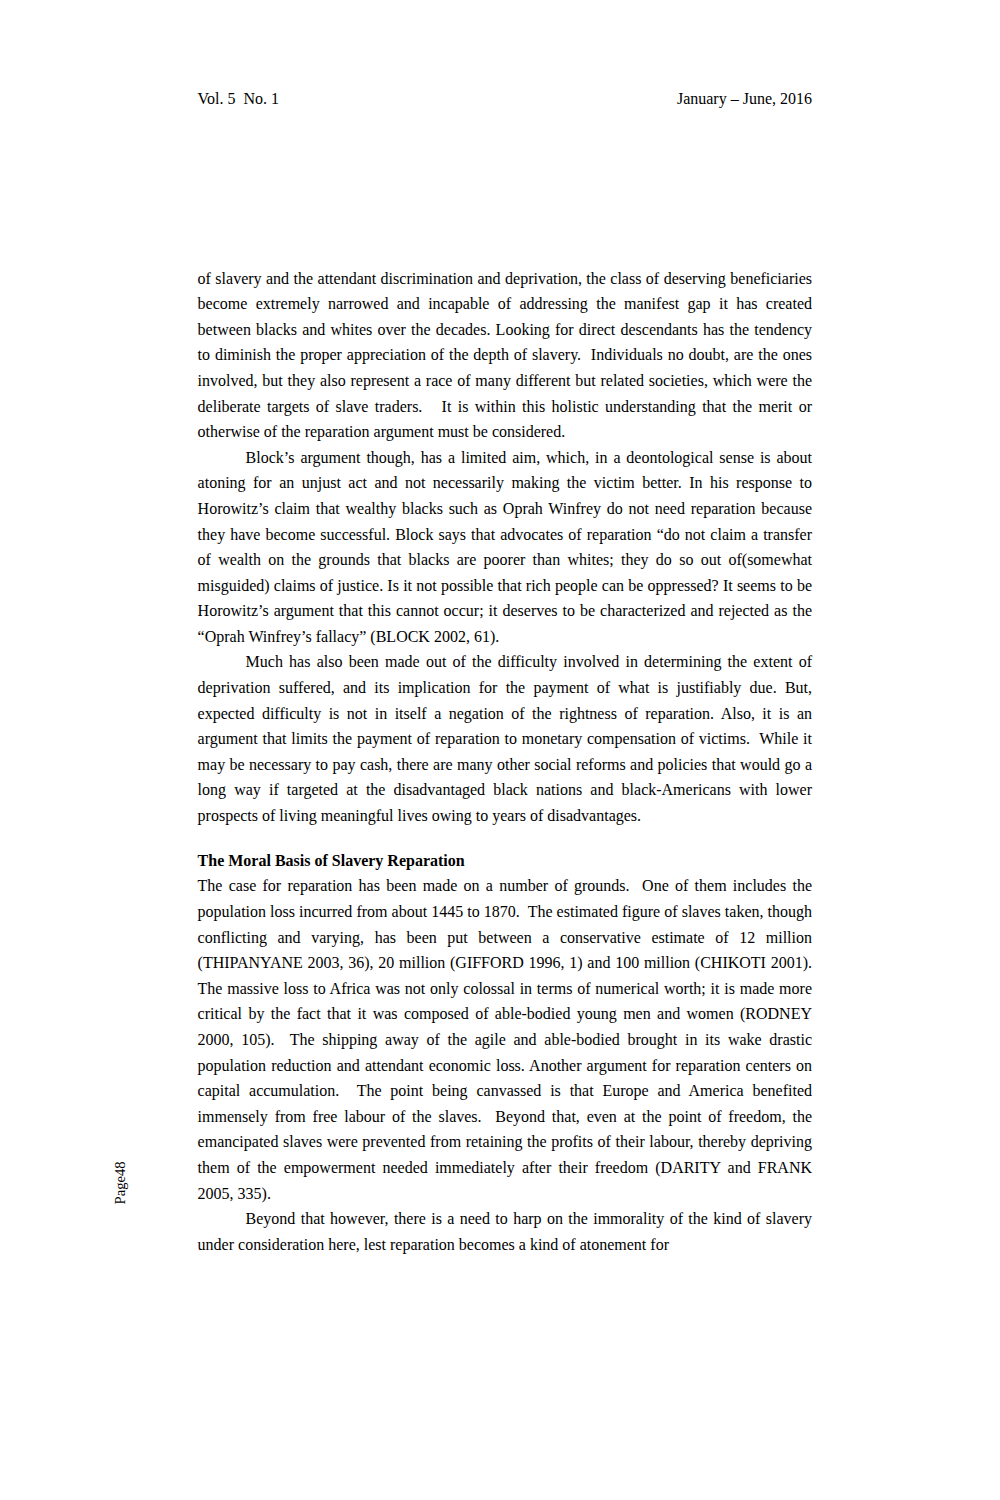Vol. 5 No. 1
January – June, 2016
of slavery and the attendant discrimination and deprivation, the class of deserving beneficiaries become extremely narrowed and incapable of addressing the manifest gap it has created between blacks and whites over the decades. Looking for direct descendants has the tendency to diminish the proper appreciation of the depth of slavery. Individuals no doubt, are the ones involved, but they also represent a race of many different but related societies, which were the deliberate targets of slave traders. It is within this holistic understanding that the merit or otherwise of the reparation argument must be considered.
Block’s argument though, has a limited aim, which, in a deontological sense is about atoning for an unjust act and not necessarily making the victim better. In his response to Horowitz’s claim that wealthy blacks such as Oprah Winfrey do not need reparation because they have become successful. Block says that advocates of reparation “do not claim a transfer of wealth on the grounds that blacks are poorer than whites; they do so out of(somewhat misguided) claims of justice. Is it not possible that rich people can be oppressed? It seems to be Horowitz’s argument that this cannot occur; it deserves to be characterized and rejected as the “Oprah Winfrey’s fallacy” (BLOCK 2002, 61).
Much has also been made out of the difficulty involved in determining the extent of deprivation suffered, and its implication for the payment of what is justifiably due. But, expected difficulty is not in itself a negation of the rightness of reparation. Also, it is an argument that limits the payment of reparation to monetary compensation of victims. While it may be necessary to pay cash, there are many other social reforms and policies that would go a long way if targeted at the disadvantaged black nations and black-Americans with lower prospects of living meaningful lives owing to years of disadvantages.
The Moral Basis of Slavery Reparation
The case for reparation has been made on a number of grounds. One of them includes the population loss incurred from about 1445 to 1870. The estimated figure of slaves taken, though conflicting and varying, has been put between a conservative estimate of 12 million (THIPANYANE 2003, 36), 20 million (GIFFORD 1996, 1) and 100 million (CHIKOTI 2001). The massive loss to Africa was not only colossal in terms of numerical worth; it is made more critical by the fact that it was composed of able-bodied young men and women (RODNEY 2000, 105). The shipping away of the agile and able-bodied brought in its wake drastic population reduction and attendant economic loss. Another argument for reparation centers on capital accumulation. The point being canvassed is that Europe and America benefited immensely from free labour of the slaves. Beyond that, even at the point of freedom, the emancipated slaves were prevented from retaining the profits of their labour, thereby depriving them of the empowerment needed immediately after their freedom (DARITY and FRANK 2005, 335).
Beyond that however, there is a need to harp on the immorality of the kind of slavery under consideration here, lest reparation becomes a kind of atonement for
Page48